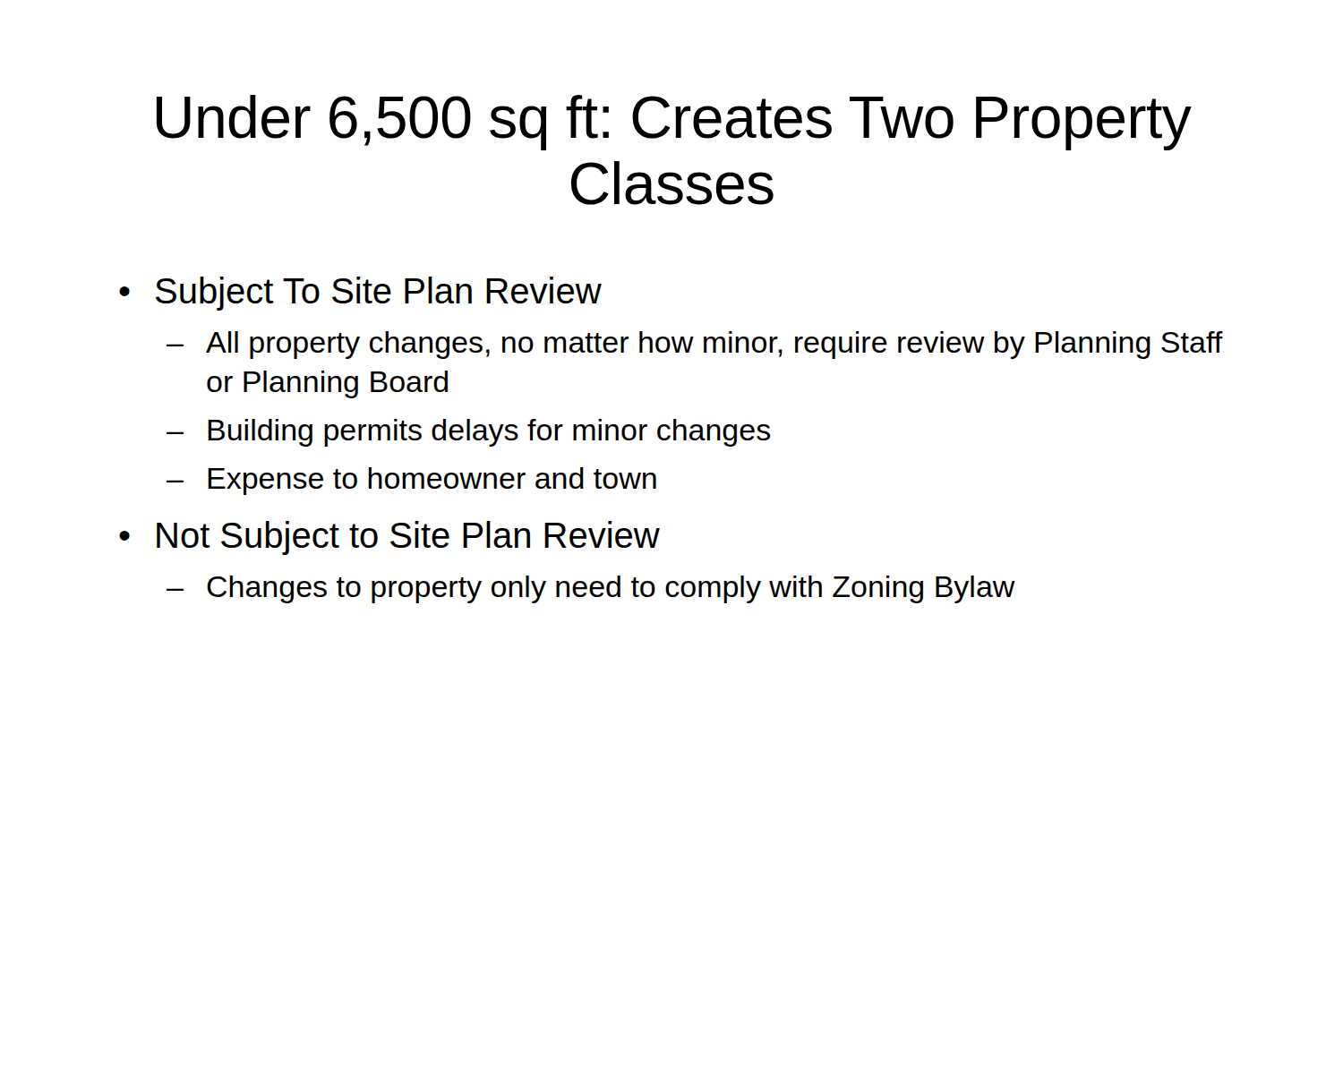Under 6,500 sq ft: Creates Two Property Classes
•Subject To Site Plan Review
–All property changes, no matter how minor, require review by Planning Staff or Planning Board
–Building permits delays for minor changes
–Expense to homeowner and town
•Not Subject to Site Plan Review
–Changes to property only need to comply with Zoning Bylaw